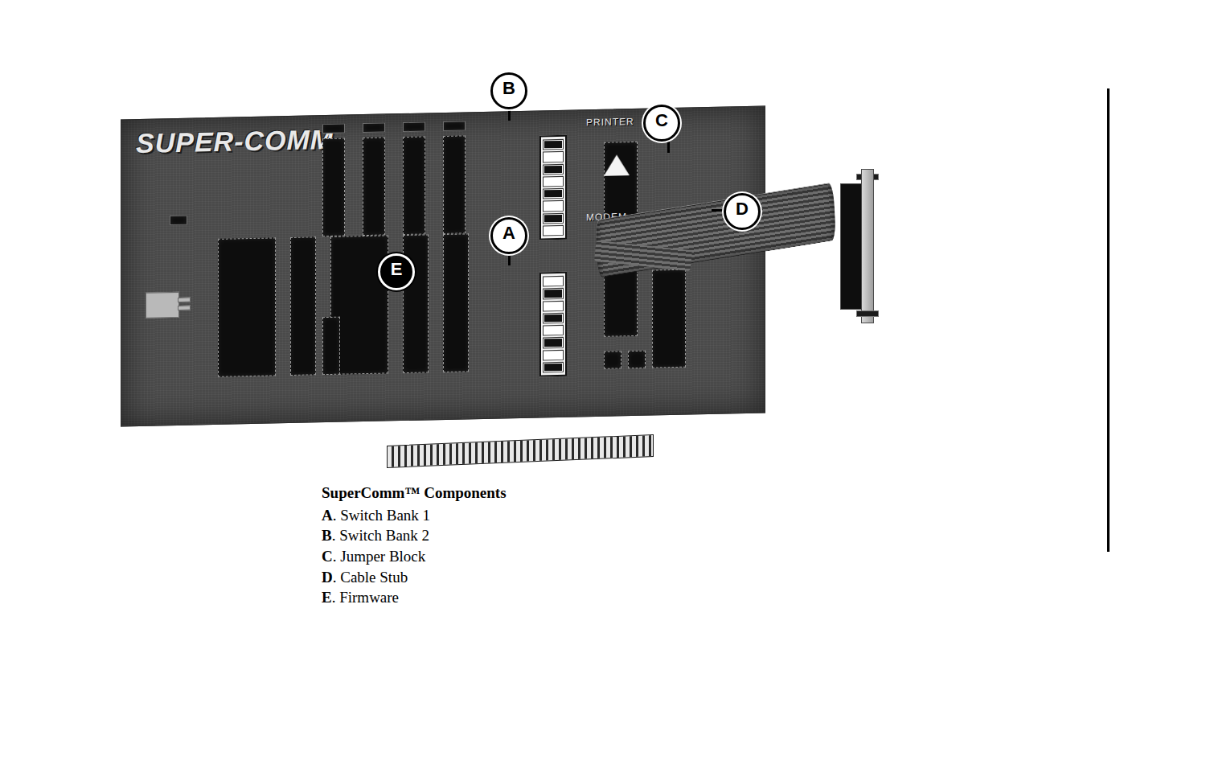SUPER-COMM
PRINTER
MODEM
B
C
A
D
E
SuperComm™ Components
A. Switch Bank 1
B. Switch Bank 2
C. Jumper Block
D. Cable Stub
E. Firmware